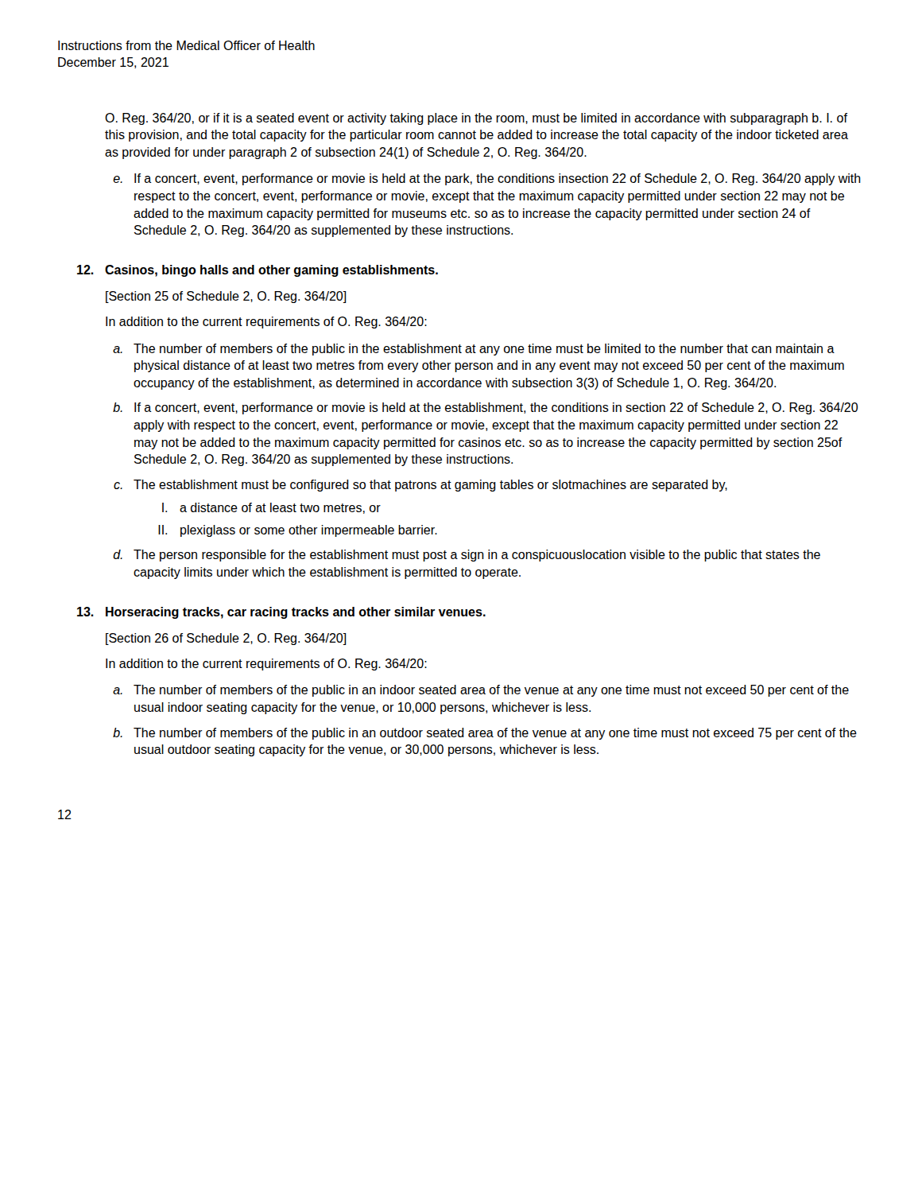Instructions from the Medical Officer of Health
December 15, 2021
O. Reg. 364/20, or if it is a seated event or activity taking place in the room, must be limited in accordance with subparagraph b. I. of this provision, and the total capacity for the particular room cannot be added to increase the total capacity of the indoor ticketed area as provided for under paragraph 2 of subsection 24(1) of Schedule 2, O. Reg. 364/20.
If a concert, event, performance or movie is held at the park, the conditions insection 22 of Schedule 2, O. Reg. 364/20 apply with respect to the concert, event, performance or movie, except that the maximum capacity permitted under section 22 may not be added to the maximum capacity permitted for museums etc. so as to increase the capacity permitted under section 24 of Schedule 2, O. Reg. 364/20 as supplemented by these instructions.
12. Casinos, bingo halls and other gaming establishments.
[Section 25 of Schedule 2, O. Reg. 364/20]
In addition to the current requirements of O. Reg. 364/20:
The number of members of the public in the establishment at any one time must be limited to the number that can maintain a physical distance of at least two metres from every other person and in any event may not exceed 50 per cent of the maximum occupancy of the establishment, as determined in accordance with subsection 3(3) of Schedule 1, O. Reg. 364/20.
If a concert, event, performance or movie is held at the establishment, the conditions in section 22 of Schedule 2, O. Reg. 364/20 apply with respect to the concert, event, performance or movie, except that the maximum capacity permitted under section 22 may not be added to the maximum capacity permitted for casinos etc. so as to increase the capacity permitted by section 25of Schedule 2, O. Reg. 364/20 as supplemented by these instructions.
The establishment must be configured so that patrons at gaming tables or slotmachines are separated by,
a distance of at least two metres, or
plexiglass or some other impermeable barrier.
The person responsible for the establishment must post a sign in a conspicuouslocation visible to the public that states the capacity limits under which the establishment is permitted to operate.
13. Horseracing tracks, car racing tracks and other similar venues.
[Section 26 of Schedule 2, O. Reg. 364/20]
In addition to the current requirements of O. Reg. 364/20:
The number of members of the public in an indoor seated area of the venue at any one time must not exceed 50 per cent of the usual indoor seating capacity for the venue, or 10,000 persons, whichever is less.
The number of members of the public in an outdoor seated area of the venue at any one time must not exceed 75 per cent of the usual outdoor seating capacity for the venue, or 30,000 persons, whichever is less.
12